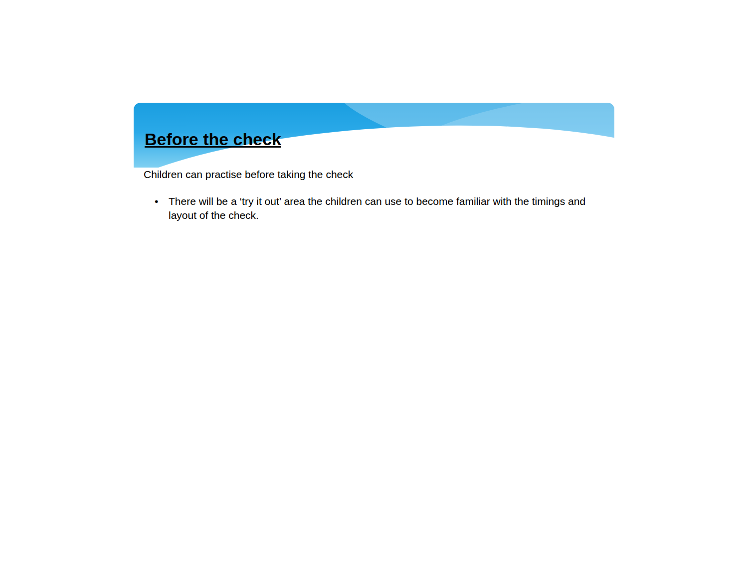Before the check
Children can practise before taking the check
There will be a ‘try it out’ area the children can use to become familiar with the timings and layout of the check.